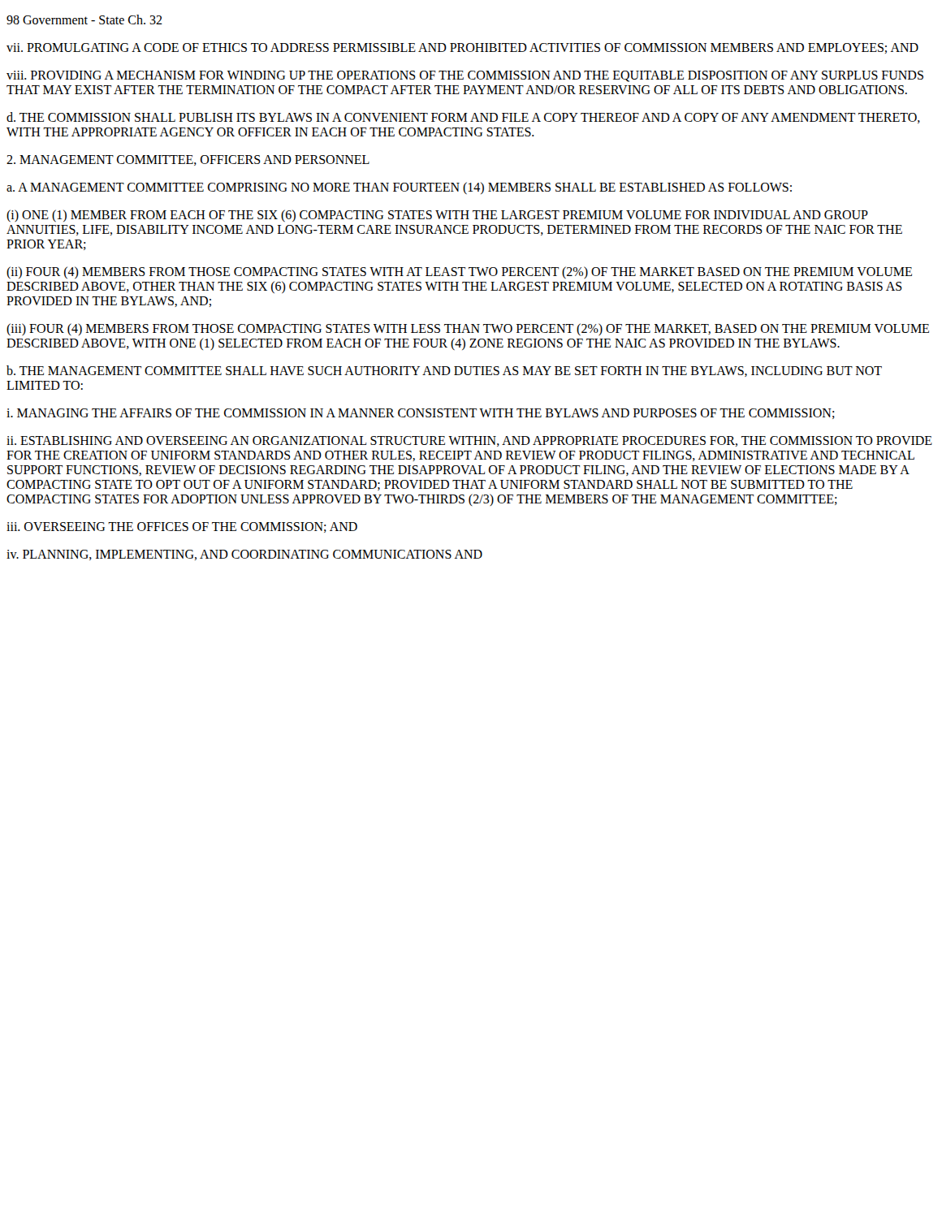98 Government - State Ch. 32
vii. PROMULGATING A CODE OF ETHICS TO ADDRESS PERMISSIBLE AND PROHIBITED ACTIVITIES OF COMMISSION MEMBERS AND EMPLOYEES; AND
viii. PROVIDING A MECHANISM FOR WINDING UP THE OPERATIONS OF THE COMMISSION AND THE EQUITABLE DISPOSITION OF ANY SURPLUS FUNDS THAT MAY EXIST AFTER THE TERMINATION OF THE COMPACT AFTER THE PAYMENT AND/OR RESERVING OF ALL OF ITS DEBTS AND OBLIGATIONS.
d. THE COMMISSION SHALL PUBLISH ITS BYLAWS IN A CONVENIENT FORM AND FILE A COPY THEREOF AND A COPY OF ANY AMENDMENT THERETO, WITH THE APPROPRIATE AGENCY OR OFFICER IN EACH OF THE COMPACTING STATES.
2. MANAGEMENT COMMITTEE, OFFICERS AND PERSONNEL
a. A MANAGEMENT COMMITTEE COMPRISING NO MORE THAN FOURTEEN (14) MEMBERS SHALL BE ESTABLISHED AS FOLLOWS:
(i) ONE (1) MEMBER FROM EACH OF THE SIX (6) COMPACTING STATES WITH THE LARGEST PREMIUM VOLUME FOR INDIVIDUAL AND GROUP ANNUITIES, LIFE, DISABILITY INCOME AND LONG-TERM CARE INSURANCE PRODUCTS, DETERMINED FROM THE RECORDS OF THE NAIC FOR THE PRIOR YEAR;
(ii) FOUR (4) MEMBERS FROM THOSE COMPACTING STATES WITH AT LEAST TWO PERCENT (2%) OF THE MARKET BASED ON THE PREMIUM VOLUME DESCRIBED ABOVE, OTHER THAN THE SIX (6) COMPACTING STATES WITH THE LARGEST PREMIUM VOLUME, SELECTED ON A ROTATING BASIS AS PROVIDED IN THE BYLAWS, AND;
(iii) FOUR (4) MEMBERS FROM THOSE COMPACTING STATES WITH LESS THAN TWO PERCENT (2%) OF THE MARKET, BASED ON THE PREMIUM VOLUME DESCRIBED ABOVE, WITH ONE (1) SELECTED FROM EACH OF THE FOUR (4) ZONE REGIONS OF THE NAIC AS PROVIDED IN THE BYLAWS.
b. THE MANAGEMENT COMMITTEE SHALL HAVE SUCH AUTHORITY AND DUTIES AS MAY BE SET FORTH IN THE BYLAWS, INCLUDING BUT NOT LIMITED TO:
i. MANAGING THE AFFAIRS OF THE COMMISSION IN A MANNER CONSISTENT WITH THE BYLAWS AND PURPOSES OF THE COMMISSION;
ii. ESTABLISHING AND OVERSEEING AN ORGANIZATIONAL STRUCTURE WITHIN, AND APPROPRIATE PROCEDURES FOR, THE COMMISSION TO PROVIDE FOR THE CREATION OF UNIFORM STANDARDS AND OTHER RULES, RECEIPT AND REVIEW OF PRODUCT FILINGS, ADMINISTRATIVE AND TECHNICAL SUPPORT FUNCTIONS, REVIEW OF DECISIONS REGARDING THE DISAPPROVAL OF A PRODUCT FILING, AND THE REVIEW OF ELECTIONS MADE BY A COMPACTING STATE TO OPT OUT OF A UNIFORM STANDARD; PROVIDED THAT A UNIFORM STANDARD SHALL NOT BE SUBMITTED TO THE COMPACTING STATES FOR ADOPTION UNLESS APPROVED BY TWO-THIRDS (2/3) OF THE MEMBERS OF THE MANAGEMENT COMMITTEE;
iii. OVERSEEING THE OFFICES OF THE COMMISSION; AND
iv. PLANNING, IMPLEMENTING, AND COORDINATING COMMUNICATIONS AND